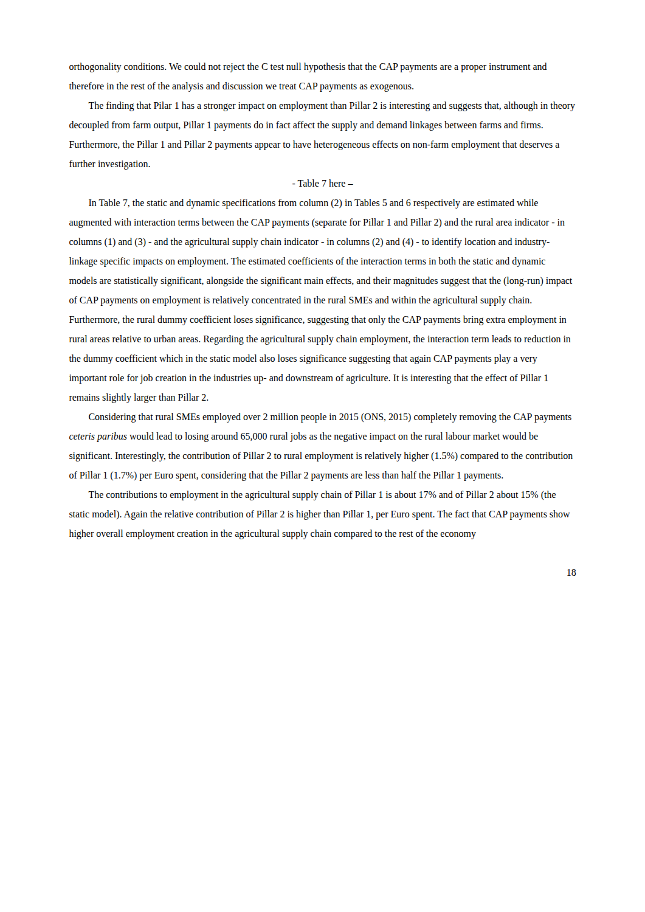orthogonality conditions. We could not reject the C test null hypothesis that the CAP payments are a proper instrument and therefore in the rest of the analysis and discussion we treat CAP payments as exogenous.
The finding that Pilar 1 has a stronger impact on employment than Pillar 2 is interesting and suggests that, although in theory decoupled from farm output, Pillar 1 payments do in fact affect the supply and demand linkages between farms and firms. Furthermore, the Pillar 1 and Pillar 2 payments appear to have heterogeneous effects on non-farm employment that deserves a further investigation.
- Table 7 here –
In Table 7, the static and dynamic specifications from column (2) in Tables 5 and 6 respectively are estimated while augmented with interaction terms between the CAP payments (separate for Pillar 1 and Pillar 2) and the rural area indicator - in columns (1) and (3) - and the agricultural supply chain indicator - in columns (2) and (4) - to identify location and industry-linkage specific impacts on employment. The estimated coefficients of the interaction terms in both the static and dynamic models are statistically significant, alongside the significant main effects, and their magnitudes suggest that the (long-run) impact of CAP payments on employment is relatively concentrated in the rural SMEs and within the agricultural supply chain. Furthermore, the rural dummy coefficient loses significance, suggesting that only the CAP payments bring extra employment in rural areas relative to urban areas. Regarding the agricultural supply chain employment, the interaction term leads to reduction in the dummy coefficient which in the static model also loses significance suggesting that again CAP payments play a very important role for job creation in the industries up- and downstream of agriculture. It is interesting that the effect of Pillar 1 remains slightly larger than Pillar 2.
Considering that rural SMEs employed over 2 million people in 2015 (ONS, 2015) completely removing the CAP payments ceteris paribus would lead to losing around 65,000 rural jobs as the negative impact on the rural labour market would be significant. Interestingly, the contribution of Pillar 2 to rural employment is relatively higher (1.5%) compared to the contribution of Pillar 1 (1.7%) per Euro spent, considering that the Pillar 2 payments are less than half the Pillar 1 payments.
The contributions to employment in the agricultural supply chain of Pillar 1 is about 17% and of Pillar 2 about 15% (the static model). Again the relative contribution of Pillar 2 is higher than Pillar 1, per Euro spent. The fact that CAP payments show higher overall employment creation in the agricultural supply chain compared to the rest of the economy
18